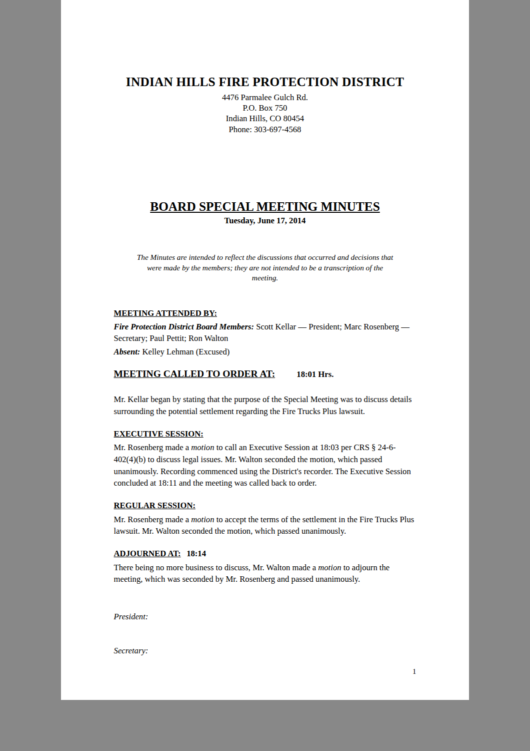INDIAN HILLS FIRE PROTECTION DISTRICT
4476 Parmalee Gulch Rd.
P.O. Box 750
Indian Hills, CO 80454
Phone: 303-697-4568
BOARD SPECIAL MEETING MINUTES
Tuesday, June 17, 2014
The Minutes are intended to reflect the discussions that occurred and decisions that were made by the members; they are not intended to be a transcription of the meeting.
MEETING ATTENDED BY:
Fire Protection District Board Members: Scott Kellar — President; Marc Rosenberg — Secretary; Paul Pettit; Ron Walton
Absent: Kelley Lehman (Excused)
MEETING CALLED TO ORDER AT:
18:01 Hrs.
Mr. Kellar began by stating that the purpose of the Special Meeting was to discuss details surrounding the potential settlement regarding the Fire Trucks Plus lawsuit.
EXECUTIVE SESSION:
Mr. Rosenberg made a motion to call an Executive Session at 18:03 per CRS § 24-6-402(4)(b) to discuss legal issues. Mr. Walton seconded the motion, which passed unanimously. Recording commenced using the District's recorder. The Executive Session concluded at 18:11 and the meeting was called back to order.
REGULAR SESSION:
Mr. Rosenberg made a motion to accept the terms of the settlement in the Fire Trucks Plus lawsuit. Mr. Walton seconded the motion, which passed unanimously.
ADJOURNED AT:
18:14
There being no more business to discuss, Mr. Walton made a motion to adjourn the meeting, which was seconded by Mr. Rosenberg and passed unanimously.
President:
Secretary:
1